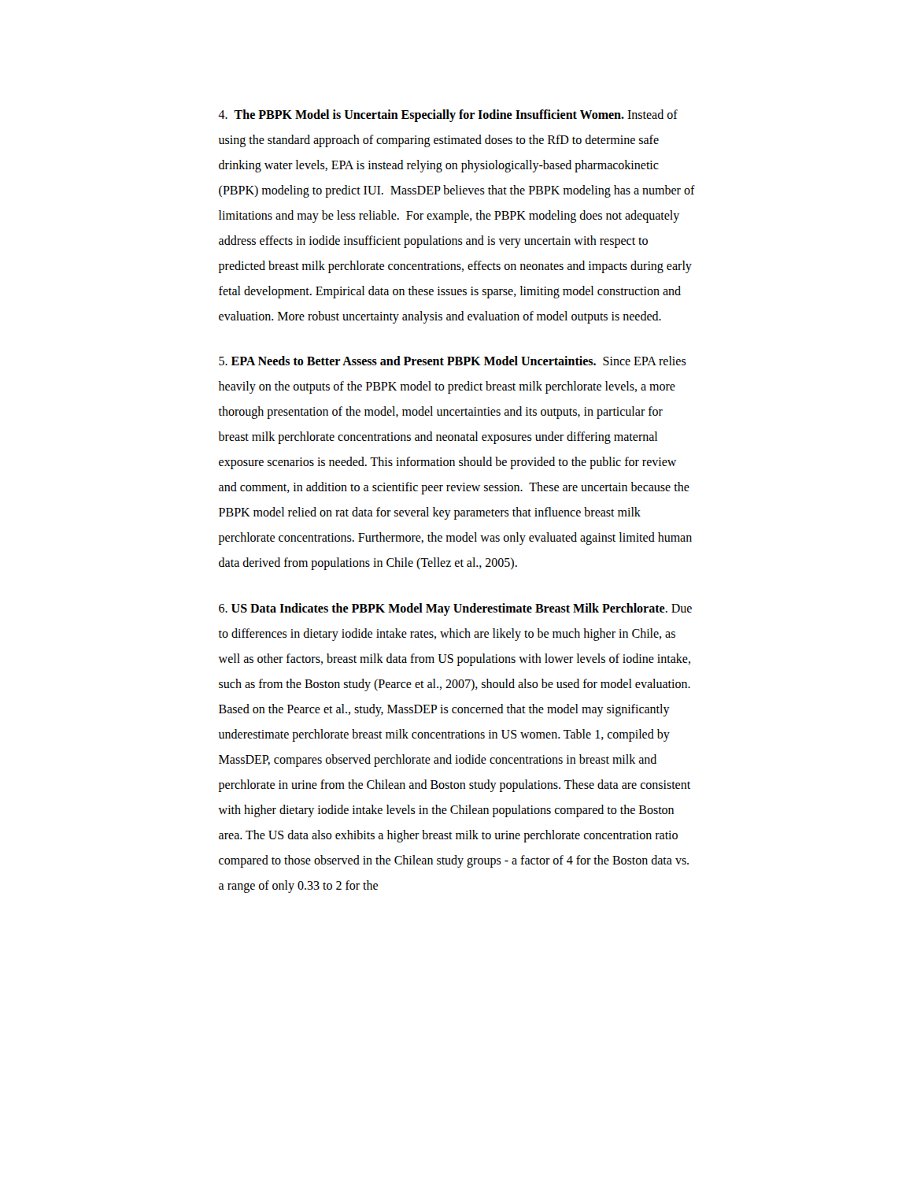4. The PBPK Model is Uncertain Especially for Iodine Insufficient Women. Instead of using the standard approach of comparing estimated doses to the RfD to determine safe drinking water levels, EPA is instead relying on physiologically-based pharmacokinetic (PBPK) modeling to predict IUI. MassDEP believes that the PBPK modeling has a number of limitations and may be less reliable. For example, the PBPK modeling does not adequately address effects in iodide insufficient populations and is very uncertain with respect to predicted breast milk perchlorate concentrations, effects on neonates and impacts during early fetal development. Empirical data on these issues is sparse, limiting model construction and evaluation. More robust uncertainty analysis and evaluation of model outputs is needed.
5. EPA Needs to Better Assess and Present PBPK Model Uncertainties. Since EPA relies heavily on the outputs of the PBPK model to predict breast milk perchlorate levels, a more thorough presentation of the model, model uncertainties and its outputs, in particular for breast milk perchlorate concentrations and neonatal exposures under differing maternal exposure scenarios is needed. This information should be provided to the public for review and comment, in addition to a scientific peer review session. These are uncertain because the PBPK model relied on rat data for several key parameters that influence breast milk perchlorate concentrations. Furthermore, the model was only evaluated against limited human data derived from populations in Chile (Tellez et al., 2005).
6. US Data Indicates the PBPK Model May Underestimate Breast Milk Perchlorate. Due to differences in dietary iodide intake rates, which are likely to be much higher in Chile, as well as other factors, breast milk data from US populations with lower levels of iodine intake, such as from the Boston study (Pearce et al., 2007), should also be used for model evaluation. Based on the Pearce et al., study, MassDEP is concerned that the model may significantly underestimate perchlorate breast milk concentrations in US women. Table 1, compiled by MassDEP, compares observed perchlorate and iodide concentrations in breast milk and perchlorate in urine from the Chilean and Boston study populations. These data are consistent with higher dietary iodide intake levels in the Chilean populations compared to the Boston area. The US data also exhibits a higher breast milk to urine perchlorate concentration ratio compared to those observed in the Chilean study groups - a factor of 4 for the Boston data vs. a range of only 0.33 to 2 for the